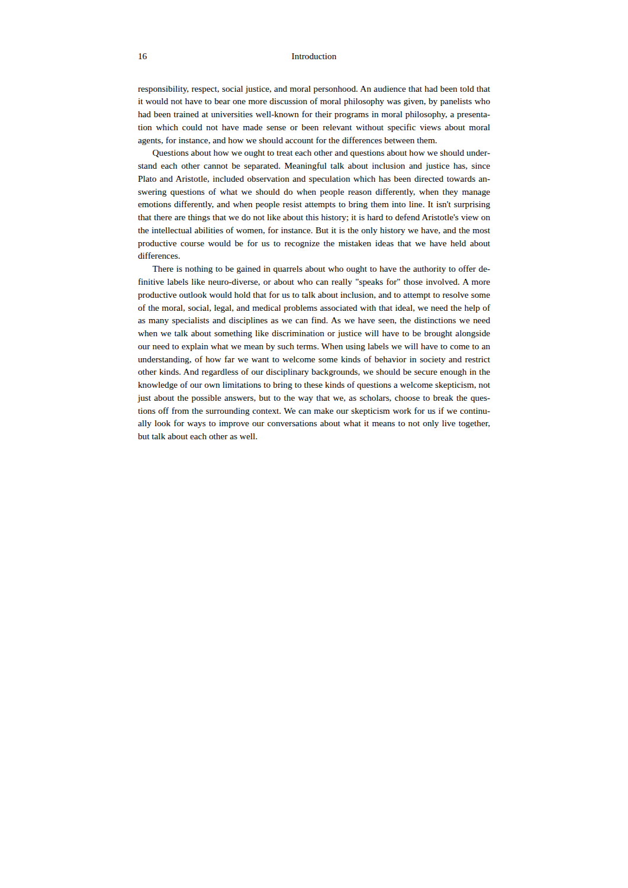16 Introduction
responsibility, respect, social justice, and moral personhood. An audience that had been told that it would not have to bear one more discussion of moral philosophy was given, by panelists who had been trained at universities well-known for their programs in moral philosophy, a presentation which could not have made sense or been relevant without specific views about moral agents, for instance, and how we should account for the differences between them.
Questions about how we ought to treat each other and questions about how we should understand each other cannot be separated. Meaningful talk about inclusion and justice has, since Plato and Aristotle, included observation and speculation which has been directed towards answering questions of what we should do when people reason differently, when they manage emotions differently, and when people resist attempts to bring them into line. It isn't surprising that there are things that we do not like about this history; it is hard to defend Aristotle's view on the intellectual abilities of women, for instance. But it is the only history we have, and the most productive course would be for us to recognize the mistaken ideas that we have held about differences.
There is nothing to be gained in quarrels about who ought to have the authority to offer definitive labels like neuro-diverse, or about who can really "speaks for" those involved. A more productive outlook would hold that for us to talk about inclusion, and to attempt to resolve some of the moral, social, legal, and medical problems associated with that ideal, we need the help of as many specialists and disciplines as we can find. As we have seen, the distinctions we need when we talk about something like discrimination or justice will have to be brought alongside our need to explain what we mean by such terms. When using labels we will have to come to an understanding, of how far we want to welcome some kinds of behavior in society and restrict other kinds. And regardless of our disciplinary backgrounds, we should be secure enough in the knowledge of our own limitations to bring to these kinds of questions a welcome skepticism, not just about the possible answers, but to the way that we, as scholars, choose to break the questions off from the surrounding context. We can make our skepticism work for us if we continually look for ways to improve our conversations about what it means to not only live together, but talk about each other as well.